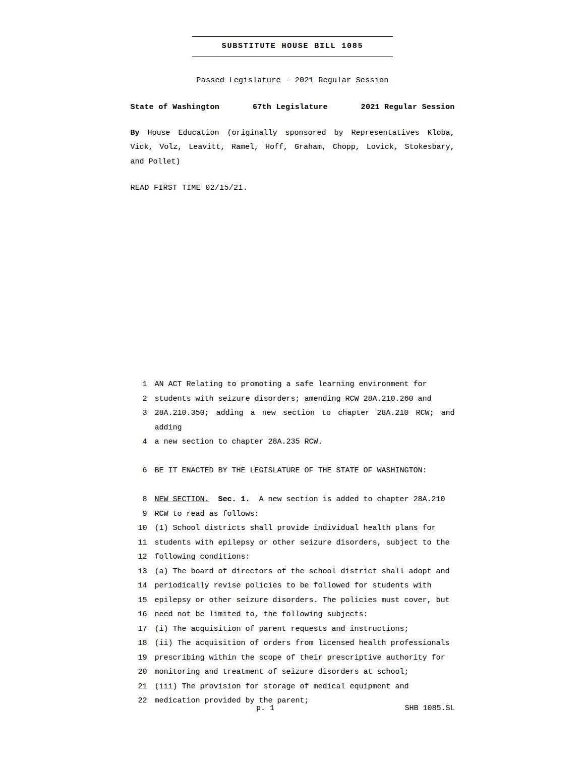SUBSTITUTE HOUSE BILL 1085
Passed Legislature - 2021 Regular Session
State of Washington 67th Legislature 2021 Regular Session
By House Education (originally sponsored by Representatives Kloba, Vick, Volz, Leavitt, Ramel, Hoff, Graham, Chopp, Lovick, Stokesbary, and Pollet)
READ FIRST TIME 02/15/21.
AN ACT Relating to promoting a safe learning environment for
students with seizure disorders; amending RCW 28A.210.260 and
28A.210.350; adding a new section to chapter 28A.210 RCW; and adding
a new section to chapter 28A.235 RCW.
BE IT ENACTED BY THE LEGISLATURE OF THE STATE OF WASHINGTON:
NEW SECTION. Sec. 1. A new section is added to chapter 28A.210
RCW to read as follows:
(1) School districts shall provide individual health plans for
students with epilepsy or other seizure disorders, subject to the
following conditions:
(a) The board of directors of the school district shall adopt and
periodically revise policies to be followed for students with
epilepsy or other seizure disorders. The policies must cover, but
need not be limited to, the following subjects:
(i) The acquisition of parent requests and instructions;
(ii) The acquisition of orders from licensed health professionals
prescribing within the scope of their prescriptive authority for
monitoring and treatment of seizure disorders at school;
(iii) The provision for storage of medical equipment and
medication provided by the parent;
p. 1 SHB 1085.SL